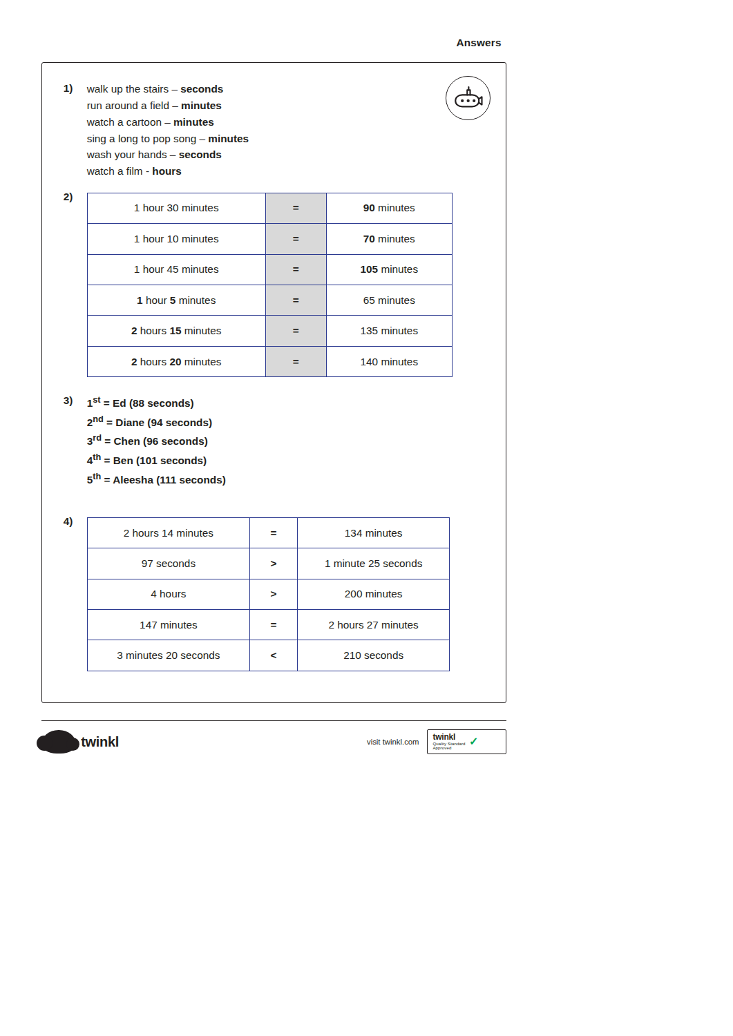Answers
1)
walk up the stairs – seconds
run around a field – minutes
watch a cartoon – minutes
sing a long to pop song – minutes
wash your hands – seconds
watch a film - hours
2)
| 1 hour 30 minutes | = | 90 minutes |
| 1 hour 10 minutes | = | 70 minutes |
| 1 hour 45 minutes | = | 105 minutes |
| 1 hour 5 minutes | = | 65 minutes |
| 2 hours 15 minutes | = | 135 minutes |
| 2 hours 20 minutes | = | 140 minutes |
3)
1st = Ed (88 seconds)
2nd = Diane (94 seconds)
3rd = Chen (96 seconds)
4th = Ben (101 seconds)
5th = Aleesha (111 seconds)
4)
| 2 hours 14 minutes | = | 134 minutes |
| 97 seconds | > | 1 minute 25 seconds |
| 4 hours | > | 200 minutes |
| 147 minutes | = | 2 hours 27 minutes |
| 3 minutes 20 seconds | < | 210 seconds |
twinkl
visit twinkl.com
twinkl
Quality Standard
Approved
✓